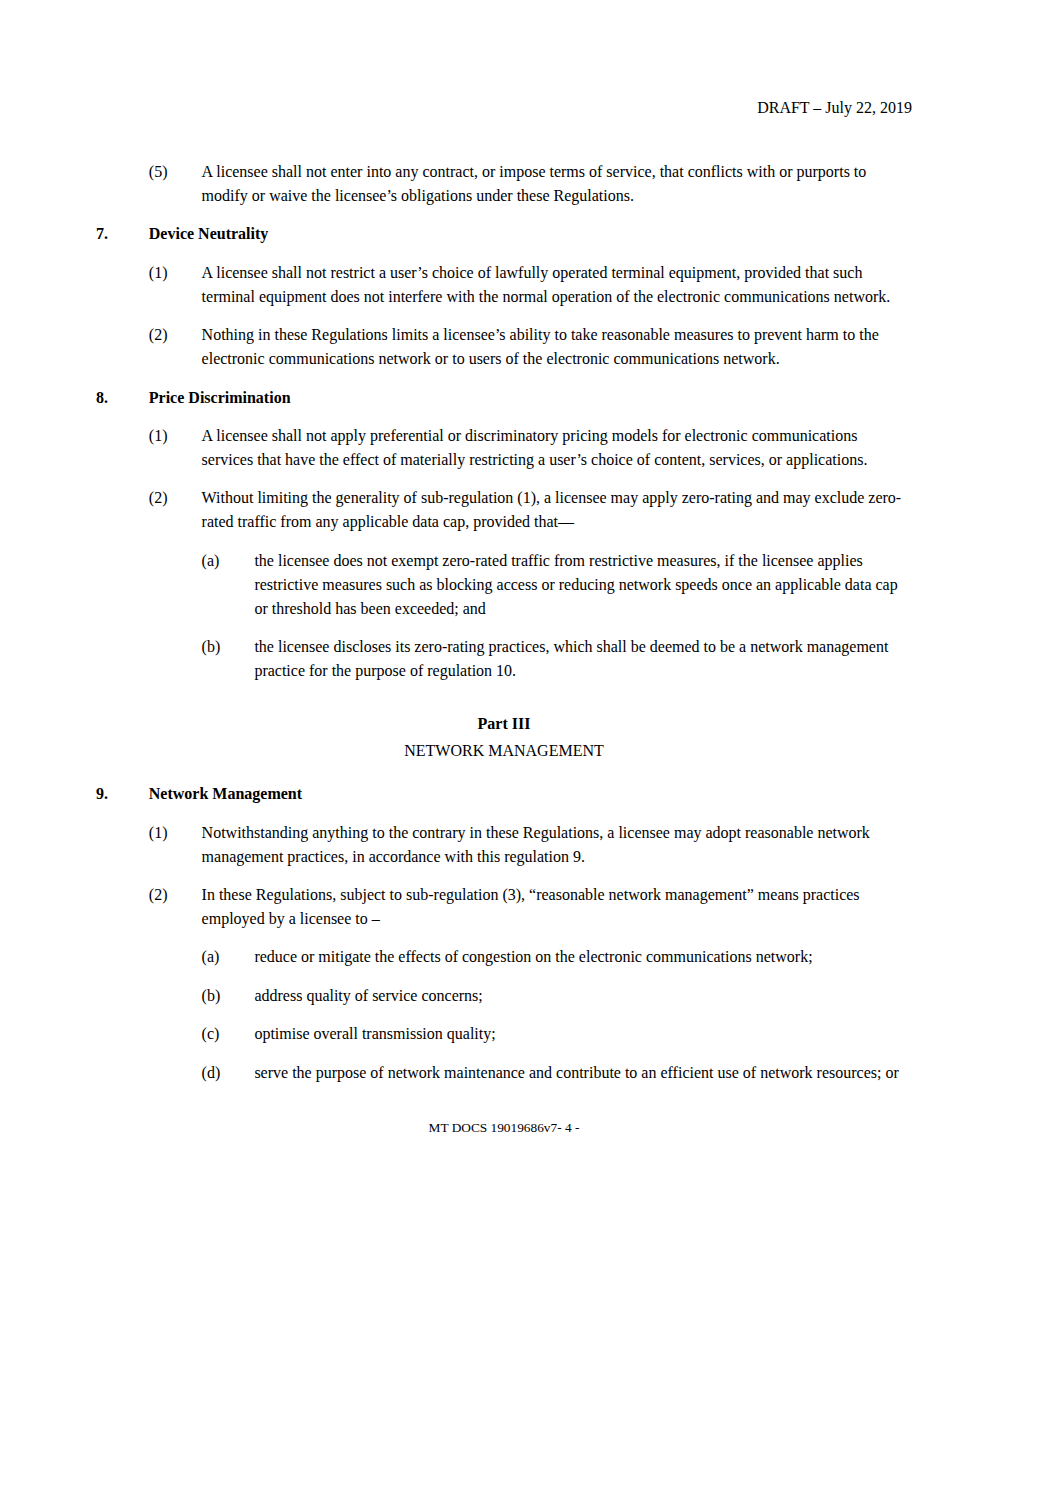DRAFT – July 22, 2019
| | (5) | A licensee shall not enter into any contract, or impose terms of service, that conflicts with or purports to modify or waive the licensee’s obligations under these Regulations. |
| 7. | Device Neutrality |
| | (1) | A licensee shall not restrict a user’s choice of lawfully operated terminal equipment, provided that such terminal equipment does not interfere with the normal operation of the electronic communications network. |
| | (2) | Nothing in these Regulations limits a licensee’s ability to take reasonable measures to prevent harm to the electronic communications network or to users of the electronic communications network. |
| 8. | Price Discrimination |
| | (1) | A licensee shall not apply preferential or discriminatory pricing models for electronic communications services that have the effect of materially restricting a user’s choice of content, services, or applications. |
| | (2) | Without limiting the generality of sub-regulation (1), a licensee may apply zero-rating and may exclude zero-rated traffic from any applicable data cap, provided that— |
| | | (a) | the licensee does not exempt zero-rated traffic from restrictive measures, if the licensee applies restrictive measures such as blocking access or reducing network speeds once an applicable data cap or threshold has been exceeded; and |
| | | (b) | the licensee discloses its zero-rating practices, which shall be deemed to be a network management practice for the purpose of regulation 10. |
Part III
NETWORK MANAGEMENT
| 9. | Network Management |
| | (1) | Notwithstanding anything to the contrary in these Regulations, a licensee may adopt reasonable network management practices, in accordance with this regulation 9. |
| | (2) | In these Regulations, subject to sub-regulation (3), “reasonable network management” means practices employed by a licensee to – |
| | | (a) | reduce or mitigate the effects of congestion on the electronic communications network; |
| | | (b) | address quality of service concerns; |
| | | (c) | optimise overall transmission quality; |
| | | (d) | serve the purpose of network maintenance and contribute to an efficient use of network resources; or |
MT DOCS 19019686v7- 4 -